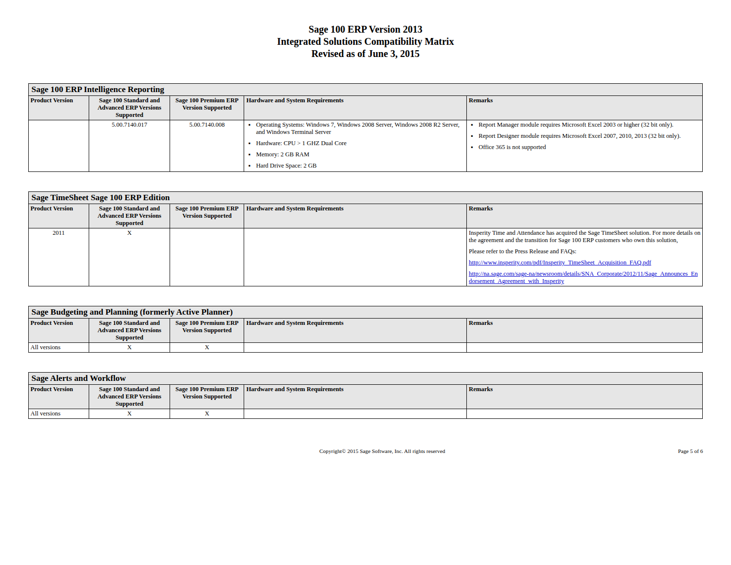Sage 100 ERP Version 2013
Integrated Solutions Compatibility Matrix
Revised as of June 3, 2015
| Sage 100 ERP Intelligence Reporting |
| Product Version | Sage 100 Standard and Advanced ERP Versions Supported | Sage 100 Premium ERP Version Supported | Hardware and System Requirements | Remarks |
| | 5.00.7140.017 | 5.00.7140.008 | Operating Systems: Windows 7, Windows 2008 Server, Windows 2008 R2 Server, and Windows Terminal Server Hardware: CPU > 1 GHZ Dual Core Memory: 2 GB RAM Hard Drive Space: 2 GB | Report Manager module requires Microsoft Excel 2003 or higher (32 bit only). Report Designer module requires Microsoft Excel 2007, 2010, 2013 (32 bit only). Office 365 is not supported |
| Sage TimeSheet Sage 100 ERP Edition |
| Product Version | Sage 100 Standard and Advanced ERP Versions Supported | Sage 100 Premium ERP Version Supported | Hardware and System Requirements | Remarks |
| 2011 | X | | | Insperity Time and Attendance has acquired the Sage TimeSheet solution. For more details on the agreement and the transition for Sage 100 ERP customers who own this solution, Please refer to the Press Release and FAQs: http://www.insperity.com/pdf/Insperity_TimeSheet_Acquisition_FAQ.pdf http://na.sage.com/sage-na/newsroom/details/SNA_Corporate/2012/11/Sage_Announces_Endorsement_Agreement_with_Insperity |
| Sage Budgeting and Planning (formerly Active Planner) |
| Product Version | Sage 100 Standard and Advanced ERP Versions Supported | Sage 100 Premium ERP Version Supported | Hardware and System Requirements | Remarks |
| All versions | X | X | | |
| Sage Alerts and Workflow |
| Product Version | Sage 100 Standard and Advanced ERP Versions Supported | Sage 100 Premium ERP Version Supported | Hardware and System Requirements | Remarks |
| All versions | X | X | | |
Copyright© 2015 Sage Software, Inc. All rights reserved
Page 5 of 6